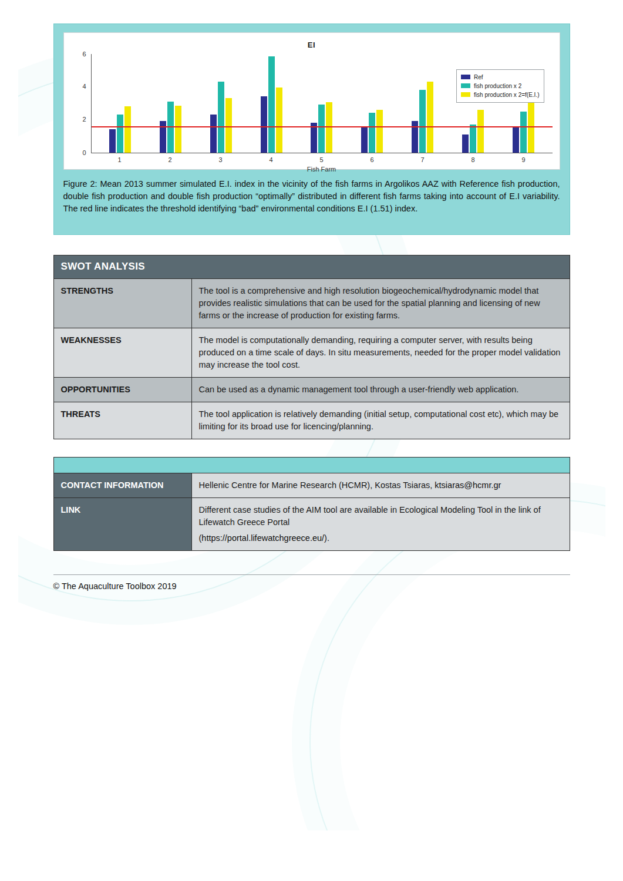EI
Ref
fish production x 2
fish production x 2=f(E.I.)
6 4 2 0
12345 6789
Fish Farm
Figure 2: Mean 2013 summer simulated E.I. index in the vicinity of the fish farms in Argolikos AAZ with Reference fish production, double fish production and double fish production “optimally” distributed in different fish farms taking into account of E.I variability. The red line indicates the threshold identifying “bad” environmental conditions E.I (1.51) index.
SWOT ANALYSIS
| STRENGTHS | The tool is a comprehensive and high resolution biogeochemical/hydrodynamic model that provides realistic simulations that can be used for the spatial planning and licensing of new farms or the increase of production for existing farms. |
| WEAKNESSES | The model is computationally demanding, requiring a computer server, with results being produced on a time scale of days. In situ measurements, needed for the proper model validation may increase the tool cost. |
| OPPORTUNITIES | Can be used as a dynamic management tool through a user-friendly web application. |
| THREATS | The tool application is relatively demanding (initial setup, computational cost etc), which may be limiting for its broad use for licencing/planning. |
| CONTACT INFORMATION | Hellenic Centre for Marine Research (HCMR), Kostas Tsiaras, ktsiaras@hcmr.gr |
| LINK | Different case studies of the AIM tool are available in Ecological Modeling Tool in the link of Lifewatch Greece Portal ( https://portal.lifewatchgreece.eu/ ). |
© The Aquaculture Toolbox 2019